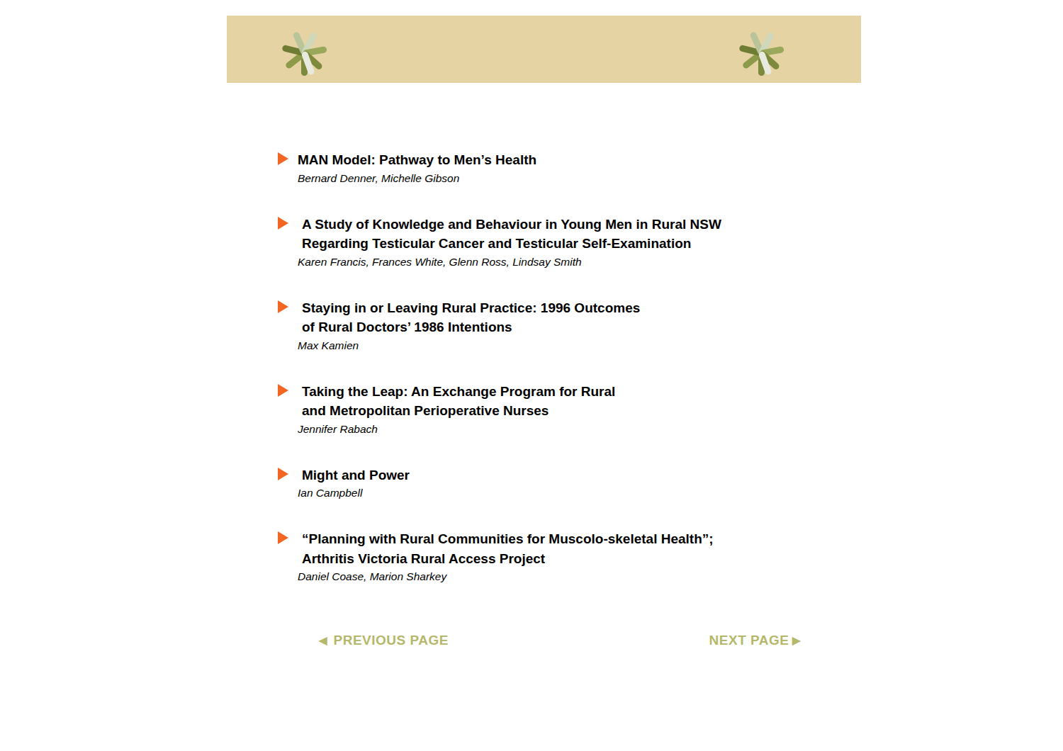MAN Model: Pathway to Men’s Health
Bernard Denner, Michelle Gibson
A Study of Knowledge and Behaviour in Young Men in Rural NSW
Regarding Testicular Cancer and Testicular Self-Examination
Karen Francis, Frances White, Glenn Ross, Lindsay Smith
Staying in or Leaving Rural Practice: 1996 Outcomes
of Rural Doctors’ 1986 Intentions
Max Kamien
Taking the Leap: An Exchange Program for Rural
and Metropolitan Perioperative Nurses
Jennifer Rabach
Might and Power
Ian Campbell
“Planning with Rural Communities for Muscolo-skeletal Health”;
Arthritis Victoria Rural Access Project
Daniel Coase, Marion Sharkey
PREVIOUS PAGE NEXT PAGE